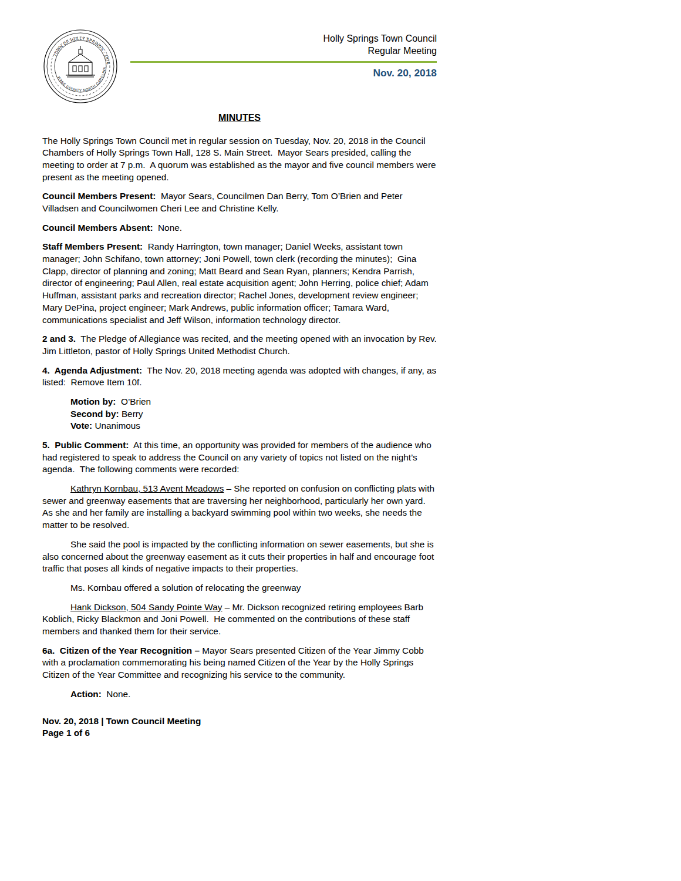TOWN OF HOLLY SPRINGS · 1876 WAKE COUNTY NORTH CAROLINA
Holly Springs Town Council
Regular Meeting
Nov. 20, 2018
MINUTES
The Holly Springs Town Council met in regular session on Tuesday, Nov. 20, 2018 in the Council Chambers of Holly Springs Town Hall, 128 S. Main Street. Mayor Sears presided, calling the meeting to order at 7 p.m. A quorum was established as the mayor and five council members were present as the meeting opened.
Council Members Present: Mayor Sears, Councilmen Dan Berry, Tom O’Brien and Peter Villadsen and Councilwomen Cheri Lee and Christine Kelly.
Council Members Absent: None.
Staff Members Present: Randy Harrington, town manager; Daniel Weeks, assistant town manager; John Schifano, town attorney; Joni Powell, town clerk (recording the minutes); Gina Clapp, director of planning and zoning; Matt Beard and Sean Ryan, planners; Kendra Parrish, director of engineering; Paul Allen, real estate acquisition agent; John Herring, police chief; Adam Huffman, assistant parks and recreation director; Rachel Jones, development review engineer; Mary DePina, project engineer; Mark Andrews, public information officer; Tamara Ward, communications specialist and Jeff Wilson, information technology director.
2 and 3. The Pledge of Allegiance was recited, and the meeting opened with an invocation by Rev. Jim Littleton, pastor of Holly Springs United Methodist Church.
4. Agenda Adjustment: The Nov. 20, 2018 meeting agenda was adopted with changes, if any, as listed: Remove Item 10f.
Motion by: O’Brien
Second by: Berry
Vote: Unanimous
5. Public Comment: At this time, an opportunity was provided for members of the audience who had registered to speak to address the Council on any variety of topics not listed on the night’s agenda. The following comments were recorded:
Kathryn Kornbau, 513 Avent Meadows – She reported on confusion on conflicting plats with sewer and greenway easements that are traversing her neighborhood, particularly her own yard. As she and her family are installing a backyard swimming pool within two weeks, she needs the matter to be resolved.
She said the pool is impacted by the conflicting information on sewer easements, but she is also concerned about the greenway easement as it cuts their properties in half and encourage foot traffic that poses all kinds of negative impacts to their properties.
Ms. Kornbau offered a solution of relocating the greenway
Hank Dickson, 504 Sandy Pointe Way – Mr. Dickson recognized retiring employees Barb Koblich, Ricky Blackmon and Joni Powell. He commented on the contributions of these staff members and thanked them for their service.
6a. Citizen of the Year Recognition – Mayor Sears presented Citizen of the Year Jimmy Cobb with a proclamation commemorating his being named Citizen of the Year by the Holly Springs Citizen of the Year Committee and recognizing his service to the community.
Action: None.
Nov. 20, 2018 | Town Council Meeting
Page 1 of 6